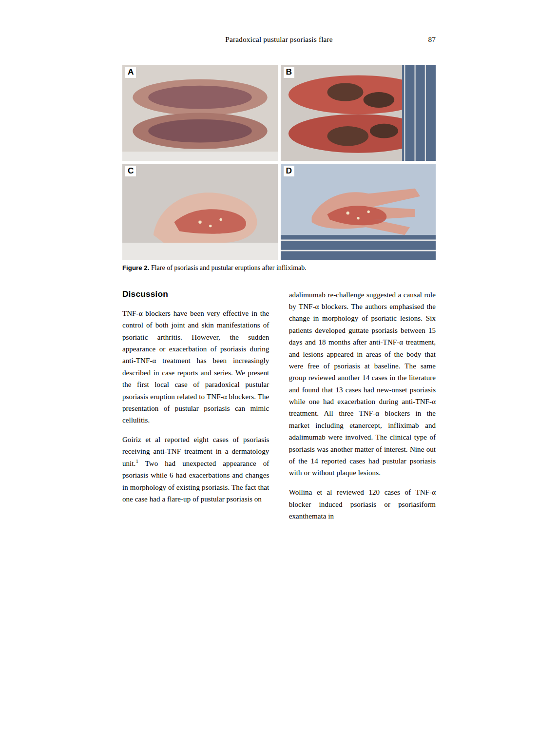Paradoxical pustular psoriasis flare 87
A
B
C
D
Figure 2. Flare of psoriasis and pustular eruptions after infliximab.
Discussion
TNF-α blockers have been very effective in the control of both joint and skin manifestations of psoriatic arthritis. However, the sudden appearance or exacerbation of psoriasis during anti-TNF-α treatment has been increasingly described in case reports and series. We present the first local case of paradoxical pustular psoriasis eruption related to TNF-α blockers. The presentation of pustular psoriasis can mimic cellulitis.
Goiriz et al reported eight cases of psoriasis receiving anti-TNF treatment in a dermatology unit.1 Two had unexpected appearance of psoriasis while 6 had exacerbations and changes in morphology of existing psoriasis. The fact that one case had a flare-up of pustular psoriasis on
adalimumab re-challenge suggested a causal role by TNF-α blockers. The authors emphasised the change in morphology of psoriatic lesions. Six patients developed guttate psoriasis between 15 days and 18 months after anti-TNF-α treatment, and lesions appeared in areas of the body that were free of psoriasis at baseline. The same group reviewed another 14 cases in the literature and found that 13 cases had new-onset psoriasis while one had exacerbation during anti-TNF-α treatment. All three TNF-α blockers in the market including etanercept, infliximab and adalimumab were involved. The clinical type of psoriasis was another matter of interest. Nine out of the 14 reported cases had pustular psoriasis with or without plaque lesions.
Wollina et al reviewed 120 cases of TNF-α blocker induced psoriasis or psoriasiform exanthemata in